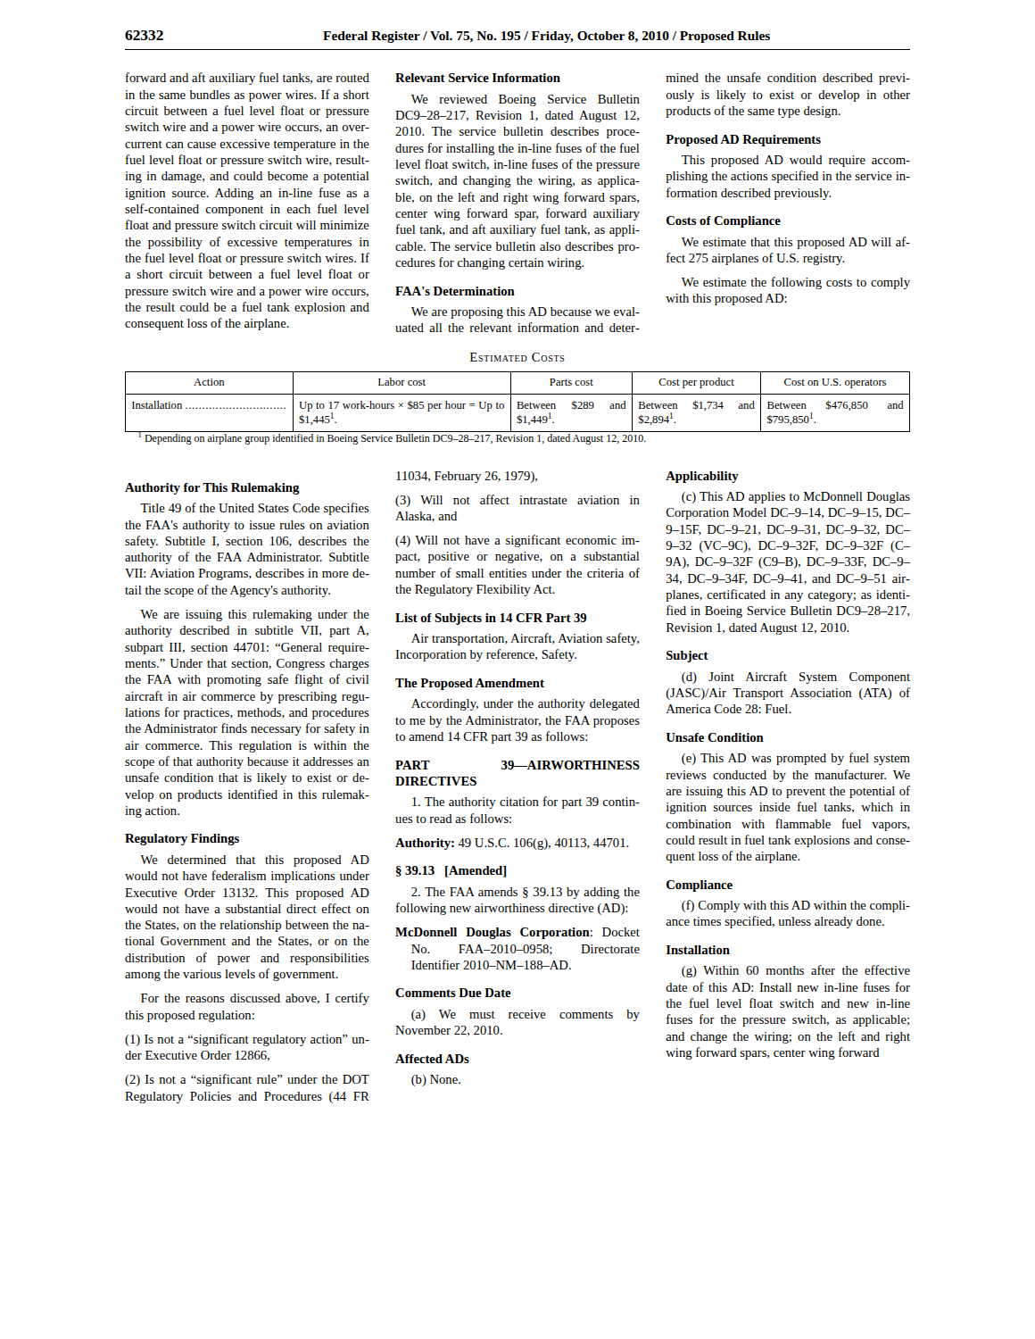62332 Federal Register / Vol. 75, No. 195 / Friday, October 8, 2010 / Proposed Rules
forward and aft auxiliary fuel tanks, are routed in the same bundles as power wires. If a short circuit between a fuel level float or pressure switch wire and a power wire occurs, an over-current can cause excessive temperature in the fuel level float or pressure switch wire, resulting in damage, and could become a potential ignition source. Adding an in-line fuse as a self-contained component in each fuel level float and pressure switch circuit will minimize the possibility of excessive temperatures in the fuel level float or pressure switch wires. If a short circuit between a fuel level float or pressure switch wire and a power wire occurs, the result could be a fuel tank explosion and consequent loss of the airplane.
Relevant Service Information
We reviewed Boeing Service Bulletin DC9–28–217, Revision 1, dated August 12, 2010. The service bulletin describes procedures for installing the in-line fuses of the fuel level float switch, in-line fuses of the pressure switch, and changing the wiring, as applicable, on the left and right wing forward spars, center wing forward spar, forward auxiliary fuel tank, and aft auxiliary fuel tank, as applicable. The service bulletin also describes procedures for changing certain wiring.
FAA's Determination
We are proposing this AD because we evaluated all the relevant information and determined the unsafe condition described previously is likely to exist or develop in other products of the same type design.
Proposed AD Requirements
This proposed AD would require accomplishing the actions specified in the service information described previously.
Costs of Compliance
We estimate that this proposed AD will affect 275 airplanes of U.S. registry.
We estimate the following costs to comply with this proposed AD:
Estimated Costs
| Action | Labor cost | Parts cost | Cost per product | Cost on U.S. operators |
| --- | --- | --- | --- | --- |
| Installation | Up to 17 work-hours × $85 per hour = Up to $1,445 1 . | Between $289 and $1,449 1 . | Between $1,734 and $2,894 1 . | Between $476,850 and $795,850 1 . |
1 Depending on airplane group identified in Boeing Service Bulletin DC9–28–217, Revision 1, dated August 12, 2010.
Authority for This Rulemaking
Title 49 of the United States Code specifies the FAA's authority to issue rules on aviation safety. Subtitle I, section 106, describes the authority of the FAA Administrator. Subtitle VII: Aviation Programs, describes in more detail the scope of the Agency's authority.
We are issuing this rulemaking under the authority described in subtitle VII, part A, subpart III, section 44701: “General requirements.” Under that section, Congress charges the FAA with promoting safe flight of civil aircraft in air commerce by prescribing regulations for practices, methods, and procedures the Administrator finds necessary for safety in air commerce. This regulation is within the scope of that authority because it addresses an unsafe condition that is likely to exist or develop on products identified in this rulemaking action.
Regulatory Findings
We determined that this proposed AD would not have federalism implications under Executive Order 13132. This proposed AD would not have a substantial direct effect on the States, on the relationship between the national Government and the States, or on the distribution of power and responsibilities among the various levels of government.
For the reasons discussed above, I certify this proposed regulation:
(1) Is not a “significant regulatory action” under Executive Order 12866,
(2) Is not a “significant rule” under the DOT Regulatory Policies and Procedures (44 FR 11034, February 26, 1979),
(3) Will not affect intrastate aviation in Alaska, and
(4) Will not have a significant economic impact, positive or negative, on a substantial number of small entities under the criteria of the Regulatory Flexibility Act.
List of Subjects in 14 CFR Part 39
Air transportation, Aircraft, Aviation safety, Incorporation by reference, Safety.
The Proposed Amendment
Accordingly, under the authority delegated to me by the Administrator, the FAA proposes to amend 14 CFR part 39 as follows:
PART 39—AIRWORTHINESS DIRECTIVES
1. The authority citation for part 39 continues to read as follows:
Authority: 49 U.S.C. 106(g), 40113, 44701.
§ 39.13 [Amended]
2. The FAA amends § 39.13 by adding the following new airworthiness directive (AD):
McDonnell Douglas Corporation: Docket No. FAA–2010–0958; Directorate Identifier 2010–NM–188–AD.
Comments Due Date
(a) We must receive comments by November 22, 2010.
Affected ADs
(b) None.
Applicability
(c) This AD applies to McDonnell Douglas Corporation Model DC–9–14, DC–9–15, DC–9–15F, DC–9–21, DC–9–31, DC–9–32, DC–9–32 (VC–9C), DC–9–32F, DC–9–32F (C–9A), DC–9–32F (C9–B), DC–9–33F, DC–9–34, DC–9–34F, DC–9–41, and DC–9–51 airplanes, certificated in any category; as identified in Boeing Service Bulletin DC9–28–217, Revision 1, dated August 12, 2010.
Subject
(d) Joint Aircraft System Component (JASC)/Air Transport Association (ATA) of America Code 28: Fuel.
Unsafe Condition
(e) This AD was prompted by fuel system reviews conducted by the manufacturer. We are issuing this AD to prevent the potential of ignition sources inside fuel tanks, which in combination with flammable fuel vapors, could result in fuel tank explosions and consequent loss of the airplane.
Compliance
(f) Comply with this AD within the compliance times specified, unless already done.
Installation
(g) Within 60 months after the effective date of this AD: Install new in-line fuses for the fuel level float switch and new in-line fuses for the pressure switch, as applicable; and change the wiring; on the left and right wing forward spars, center wing forward